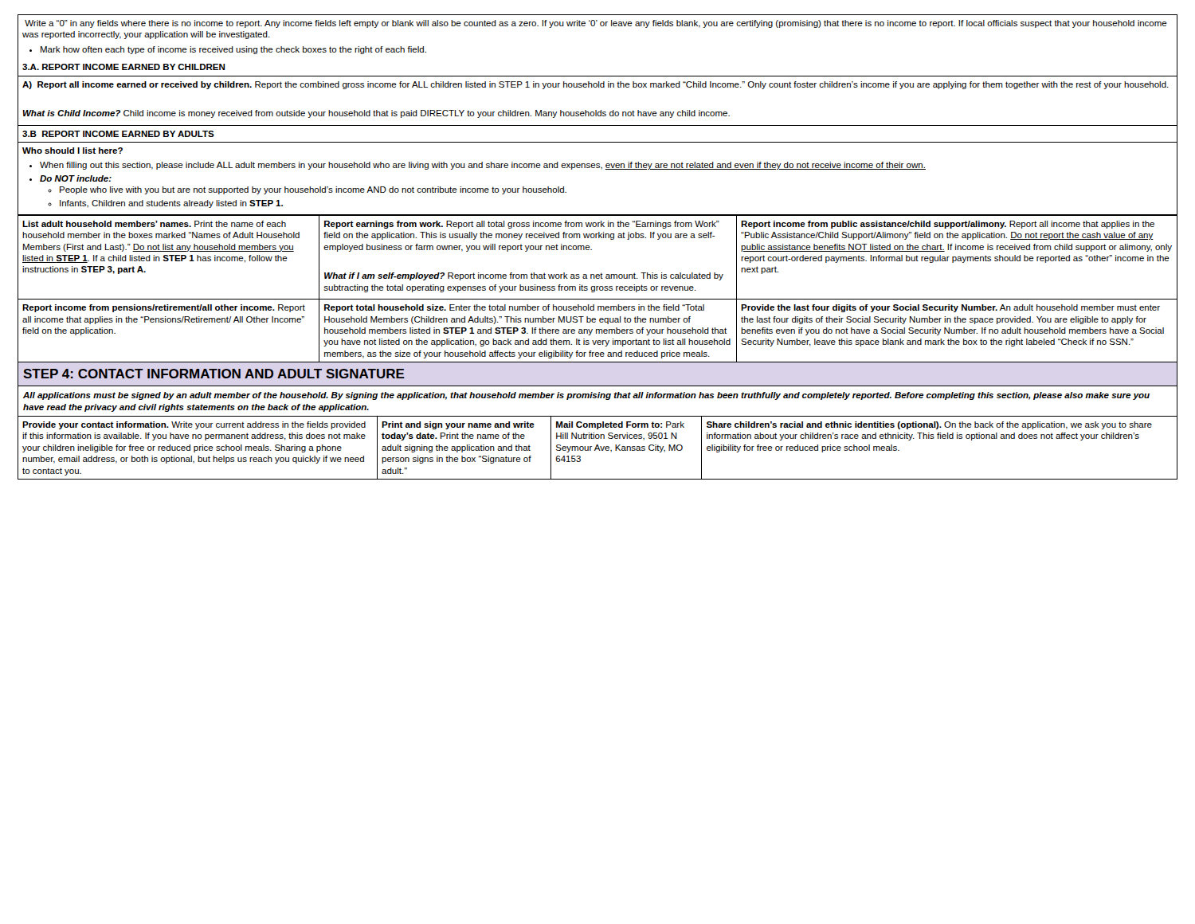Write a “0” in any fields where there is no income to report. Any income fields left empty or blank will also be counted as a zero. If you write ‘0’ or leave any fields blank, you are certifying (promising) that there is no income to report. If local officials suspect that your household income was reported incorrectly, your application will be investigated.
Mark how often each type of income is received using the check boxes to the right of each field.
3.A. REPORT INCOME EARNED BY CHILDREN
A) Report all income earned or received by children. Report the combined gross income for ALL children listed in STEP 1 in your household in the box marked “Child Income.” Only count foster children’s income if you are applying for them together with the rest of your household.
What is Child Income? Child income is money received from outside your household that is paid DIRECTLY to your children. Many households do not have any child income.
3.B REPORT INCOME EARNED BY ADULTS
Who should I list here?
When filling out this section, please include ALL adult members in your household who are living with you and share income and expenses, even if they are not related and even if they do not receive income of their own.
Do NOT include:
People who live with you but are not supported by your household’s income AND do not contribute income to your household.
Infants, Children and students already listed in STEP 1.
| List adult household members’ names. Print the name of each household member in the boxes marked “Names of Adult Household Members (First and Last).” Do not list any household members you listed in STEP 1 . If a child listed in STEP 1 has income, follow the instructions in STEP 3, part A. | Report earnings from work. Report all total gross income from work in the “Earnings from Work” field on the application. This is usually the money received from working at jobs. If you are a self-employed business or farm owner, you will report your net income. What if I am self-employed? Report income from that work as a net amount. This is calculated by subtracting the total operating expenses of your business from its gross receipts or revenue. | Report income from public assistance/child support/alimony. Report all income that applies in the “Public Assistance/Child Support/Alimony” field on the application. Do not report the cash value of any public assistance benefits NOT listed on the chart. If income is received from child support or alimony, only report court-ordered payments. Informal but regular payments should be reported as “other” income in the next part. |
| Report income from pensions/retirement/all other income. Report all income that applies in the “Pensions/Retirement/ All Other Income” field on the application. | Report total household size. Enter the total number of household members in the field “Total Household Members (Children and Adults).” This number MUST be equal to the number of household members listed in STEP 1 and STEP 3 . If there are any members of your household that you have not listed on the application, go back and add them. It is very important to list all household members, as the size of your household affects your eligibility for free and reduced price meals. | Provide the last four digits of your Social Security Number. An adult household member must enter the last four digits of their Social Security Number in the space provided. You are eligible to apply for benefits even if you do not have a Social Security Number. If no adult household members have a Social Security Number, leave this space blank and mark the box to the right labeled “Check if no SSN.” |
STEP 4: CONTACT INFORMATION AND ADULT SIGNATURE
All applications must be signed by an adult member of the household. By signing the application, that household member is promising that all information has been truthfully and completely reported. Before completing this section, please also make sure you have read the privacy and civil rights statements on the back of the application.
| Provide your contact information. Write your current address in the fields provided if this information is available. If you have no permanent address, this does not make your children ineligible for free or reduced price school meals. Sharing a phone number, email address, or both is optional, but helps us reach you quickly if we need to contact you. | Print and sign your name and write today’s date. Print the name of the adult signing the application and that person signs in the box “Signature of adult.” | Mail Completed Form to: Park Hill Nutrition Services, 9501 N Seymour Ave, Kansas City, MO 64153 | Share children’s racial and ethnic identities (optional). On the back of the application, we ask you to share information about your children’s race and ethnicity. This field is optional and does not affect your children’s eligibility for free or reduced price school meals. |